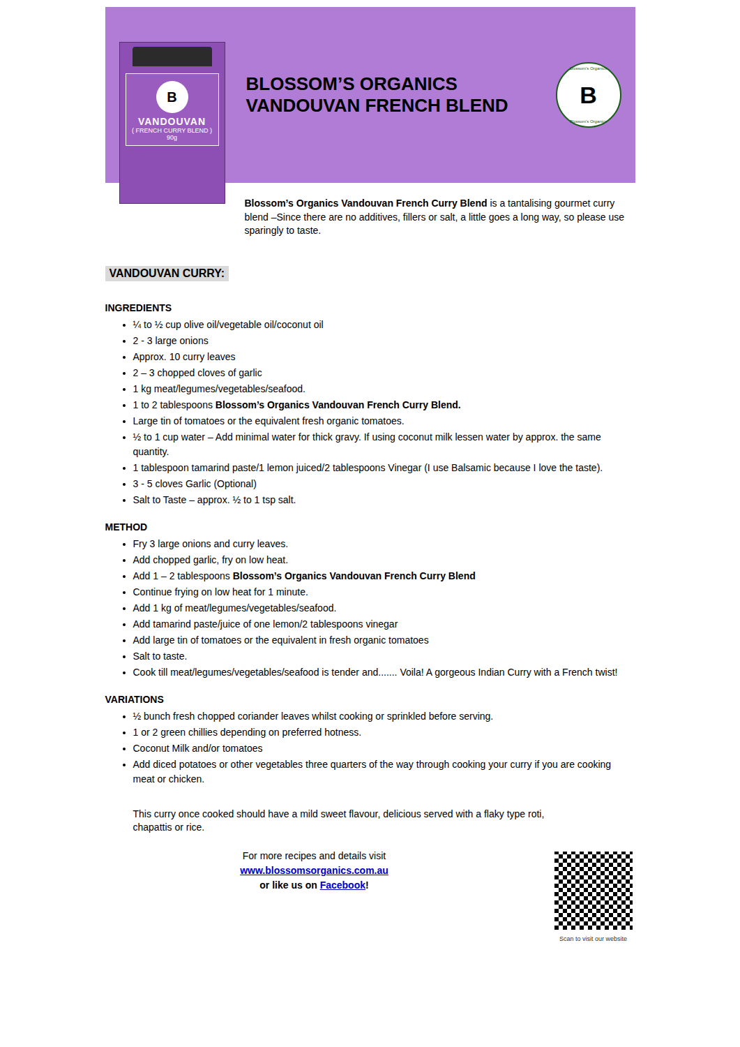B
VANDOUVAN
( FRENCH CURRY BLEND )
90g
BLOSSOM’S ORGANICS
VANDOUVAN FRENCH BLEND
Blossom's Organics B Blossom's Organics
Blossom’s Organics Vandouvan French Curry Blend is a tantalising gourmet curry blend –Since there are no additives, fillers or salt, a little goes a long way, so please use sparingly to taste.
VANDOUVAN CURRY:
INGREDIENTS
¼ to ½ cup olive oil/vegetable oil/coconut oil
2 - 3 large onions
Approx. 10 curry leaves
2 – 3 chopped cloves of garlic
1 kg meat/legumes/vegetables/seafood.
1 to 2 tablespoons Blossom’s Organics Vandouvan French Curry Blend.
Large tin of tomatoes or the equivalent fresh organic tomatoes.
½ to 1 cup water – Add minimal water for thick gravy. If using coconut milk lessen water by approx. the same quantity.
1 tablespoon tamarind paste/1 lemon juiced/2 tablespoons Vinegar (I use Balsamic because I love the taste).
3 - 5 cloves Garlic (Optional)
Salt to Taste – approx. ½ to 1 tsp salt.
METHOD
Fry 3 large onions and curry leaves.
Add chopped garlic, fry on low heat.
Add 1 – 2 tablespoons Blossom’s Organics Vandouvan French Curry Blend
Continue frying on low heat for 1 minute.
Add 1 kg of meat/legumes/vegetables/seafood.
Add tamarind paste/juice of one lemon/2 tablespoons vinegar
Add large tin of tomatoes or the equivalent in fresh organic tomatoes
Salt to taste.
Cook till meat/legumes/vegetables/seafood is tender and....... Voila! A gorgeous Indian Curry with a French twist!
VARIATIONS
½ bunch fresh chopped coriander leaves whilst cooking or sprinkled before serving.
1 or 2 green chillies depending on preferred hotness.
Coconut Milk and/or tomatoes
Add diced potatoes or other vegetables three quarters of the way through cooking your curry if you are cooking meat or chicken.
This curry once cooked should have a mild sweet flavour, delicious served with a flaky type roti, chapattis or rice.
For more recipes and details visit
www.blossomsorganics.com.au
or like us on Facebook!
Scan to visit our website